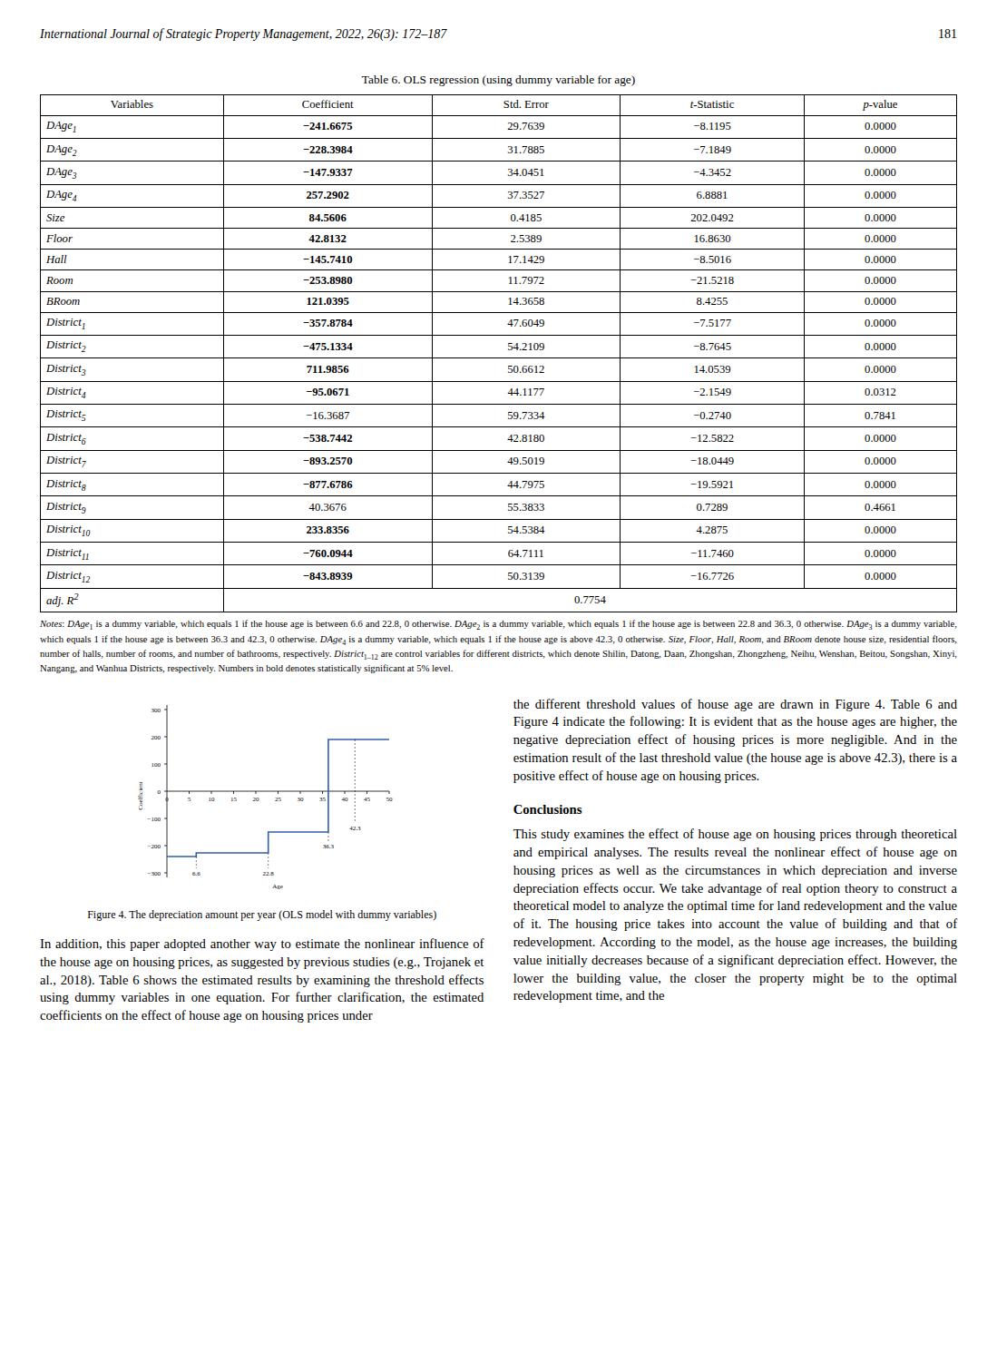International Journal of Strategic Property Management, 2022, 26(3): 172–187 181
Table 6. OLS regression (using dummy variable for age)
| Variables | Coefficient | Std. Error | t -Statistic | p -value |
| --- | --- | --- | --- | --- |
| DAge 1 | −241.6675 | 29.7639 | −8.1195 | 0.0000 |
| DAge 2 | −228.3984 | 31.7885 | −7.1849 | 0.0000 |
| DAge 3 | −147.9337 | 34.0451 | −4.3452 | 0.0000 |
| DAge 4 | 257.2902 | 37.3527 | 6.8881 | 0.0000 |
| Size | 84.5606 | 0.4185 | 202.0492 | 0.0000 |
| Floor | 42.8132 | 2.5389 | 16.8630 | 0.0000 |
| Hall | −145.7410 | 17.1429 | −8.5016 | 0.0000 |
| Room | −253.8980 | 11.7972 | −21.5218 | 0.0000 |
| BRoom | 121.0395 | 14.3658 | 8.4255 | 0.0000 |
| District 1 | −357.8784 | 47.6049 | −7.5177 | 0.0000 |
| District 2 | −475.1334 | 54.2109 | −8.7645 | 0.0000 |
| District 3 | 711.9856 | 50.6612 | 14.0539 | 0.0000 |
| District 4 | −95.0671 | 44.1177 | −2.1549 | 0.0312 |
| District 5 | −16.3687 | 59.7334 | −0.2740 | 0.7841 |
| District 6 | −538.7442 | 42.8180 | −12.5822 | 0.0000 |
| District 7 | −893.2570 | 49.5019 | −18.0449 | 0.0000 |
| District 8 | −877.6786 | 44.7975 | −19.5921 | 0.0000 |
| District 9 | 40.3676 | 55.3833 | 0.7289 | 0.4661 |
| District 10 | 233.8356 | 54.5384 | 4.2875 | 0.0000 |
| District 11 | −760.0944 | 64.7111 | −11.7460 | 0.0000 |
| District 12 | −843.8939 | 50.3139 | −16.7726 | 0.0000 |
| adj. R 2 | 0.7754 |
Notes: DAge1 is a dummy variable, which equals 1 if the house age is between 6.6 and 22.8, 0 otherwise. DAge2 is a dummy variable, which equals 1 if the house age is between 22.8 and 36.3, 0 otherwise. DAge3 is a dummy variable, which equals 1 if the house age is between 36.3 and 42.3, 0 otherwise. DAge4 is a dummy variable, which equals 1 if the house age is above 42.3, 0 otherwise. Size, Floor, Hall, Room, and BRoom denote house size, residential floors, number of halls, number of rooms, and number of bathrooms, respectively. District1–12 are control variables for different districts, which denote Shilin, Datong, Daan, Zhongshan, Zhongzheng, Neihu, Wenshan, Beitou, Songshan, Xinyi, Nangang, and Wanhua Districts, respectively. Numbers in bold denotes statistically significant at 5% level.
300 200 100 0 −100 −200 −300 Coefficient 0 5 10 15 20 25 30 35 40 45 50 6.6 22.8 36.3 42.3 Age
Figure 4. The depreciation amount per year (OLS model with dummy variables)
In addition, this paper adopted another way to estimate the nonlinear influence of the house age on housing prices, as suggested by previous studies (e.g., Trojanek et al., 2018). Table 6 shows the estimated results by examining the threshold effects using dummy variables in one equation. For further clarification, the estimated coefficients on the effect of house age on housing prices under
the different threshold values of house age are drawn in Figure 4. Table 6 and Figure 4 indicate the following: It is evident that as the house ages are higher, the negative depreciation effect of housing prices is more negligible. And in the estimation result of the last threshold value (the house age is above 42.3), there is a positive effect of house age on housing prices.
Conclusions
This study examines the effect of house age on housing prices through theoretical and empirical analyses. The results reveal the nonlinear effect of house age on housing prices as well as the circumstances in which depreciation and inverse depreciation effects occur. We take advantage of real option theory to construct a theoretical model to analyze the optimal time for land redevelopment and the value of it. The housing price takes into account the value of building and that of redevelopment. According to the model, as the house age increases, the building value initially decreases because of a significant depreciation effect. However, the lower the building value, the closer the property might be to the optimal redevelopment time, and the